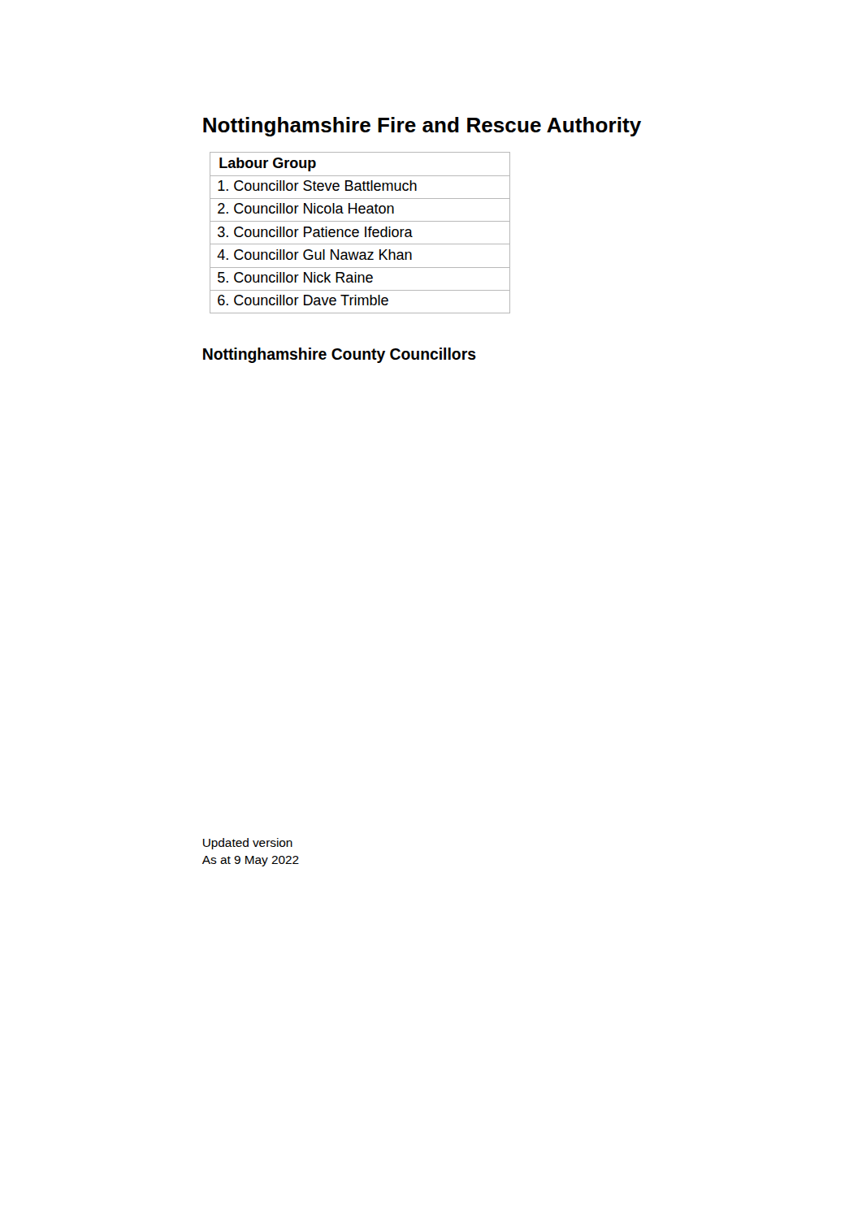Nottinghamshire Fire and Rescue Authority
| Labour Group |
| 1. Councillor Steve Battlemuch |
| 2. Councillor Nicola Heaton |
| 3. Councillor Patience Ifediora |
| 4. Councillor Gul Nawaz Khan |
| 5. Councillor Nick Raine |
| 6. Councillor Dave Trimble |
Nottinghamshire County Councillors
Updated version
As at 9 May 2022